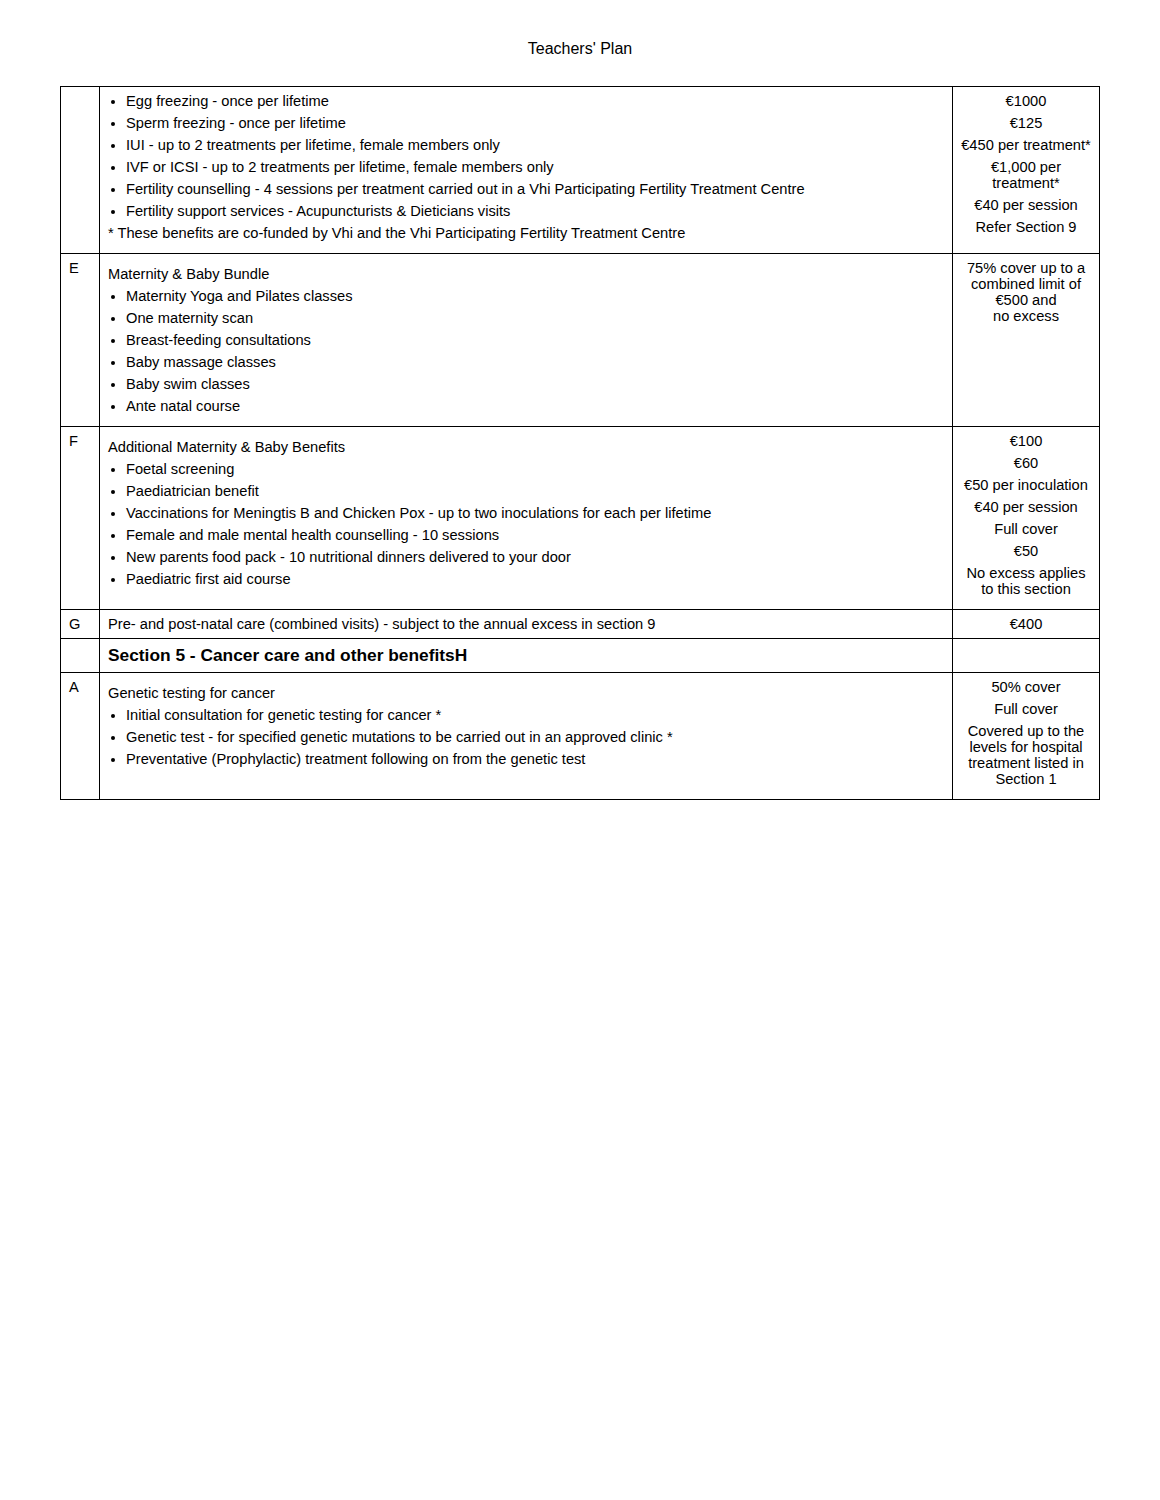Teachers' Plan
| | Egg freezing - once per lifetime Sperm freezing - once per lifetime IUI - up to 2 treatments per lifetime, female members only IVF or ICSI - up to 2 treatments per lifetime, female members only Fertility counselling - 4 sessions per treatment carried out in a Vhi Participating Fertility Treatment Centre Fertility support services - Acupuncturists & Dieticians visits * These benefits are co-funded by Vhi and the Vhi Participating Fertility Treatment Centre | €1000 €125 €450 per treatment* €1,000 per treatment* €40 per session Refer Section 9 |
| E | Maternity & Baby Bundle Maternity Yoga and Pilates classes One maternity scan Breast-feeding consultations Baby massage classes Baby swim classes Ante natal course | 75% cover up to a combined limit of €500 and no excess |
| F | Additional Maternity & Baby Benefits Foetal screening Paediatrician benefit Vaccinations for Meningtis B and Chicken Pox - up to two inoculations for each per lifetime Female and male mental health counselling - 10 sessions New parents food pack - 10 nutritional dinners delivered to your door Paediatric first aid course | €100 €60 €50 per inoculation €40 per session Full cover €50 No excess applies to this section |
| G | Pre- and post-natal care (combined visits) - subject to the annual excess in section 9 | €400 |
| | Section 5 - Cancer care and other benefitsH | |
| A | Genetic testing for cancer Initial consultation for genetic testing for cancer * Genetic test - for specified genetic mutations to be carried out in an approved clinic * Preventative (Prophylactic) treatment following on from the genetic test | 50% cover Full cover Covered up to the levels for hospital treatment listed in Section 1 |